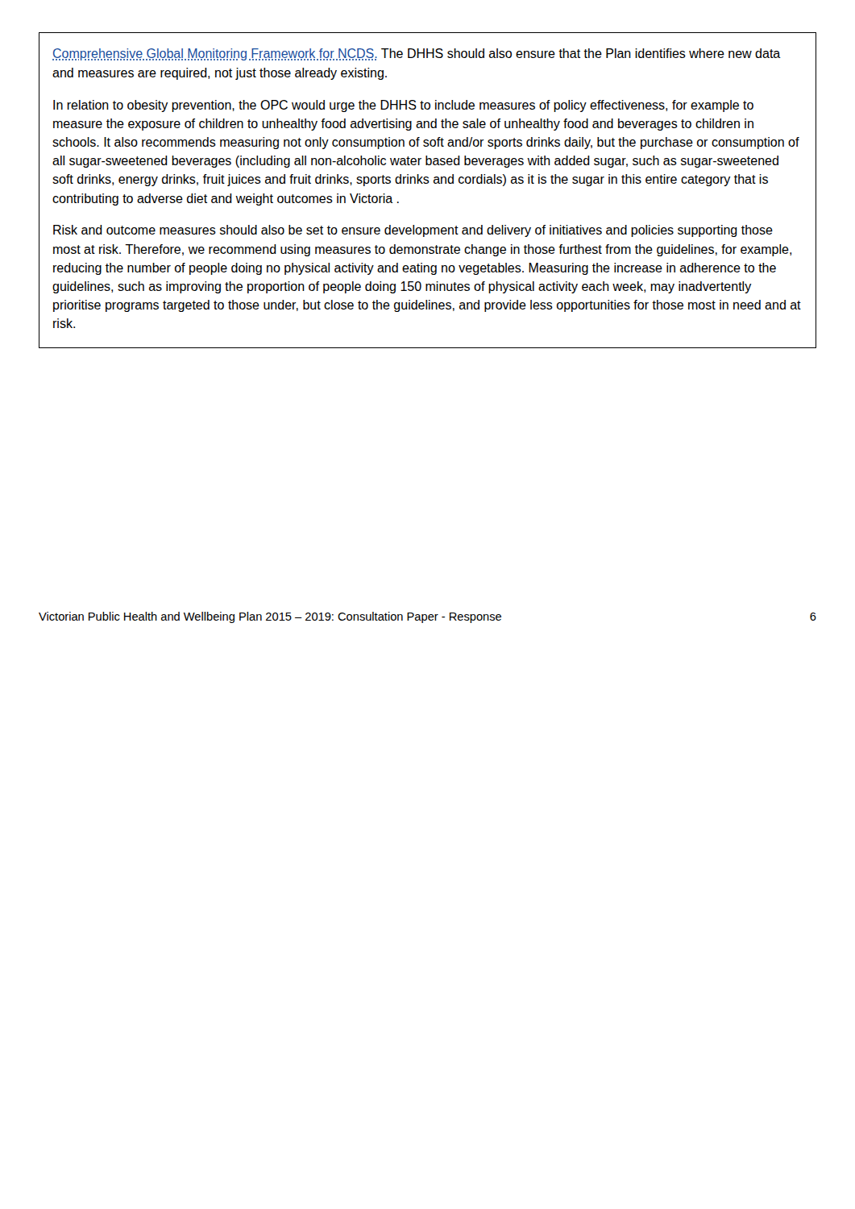Comprehensive Global Monitoring Framework for NCDS. The DHHS should also ensure that the Plan identifies where new data and measures are required, not just those already existing.
In relation to obesity prevention, the OPC would urge the DHHS to include measures of policy effectiveness, for example to measure the exposure of children to unhealthy food advertising and the sale of unhealthy food and beverages to children in schools. It also recommends measuring not only consumption of soft and/or sports drinks daily, but the purchase or consumption of all sugar-sweetened beverages (including all non-alcoholic water based beverages with added sugar, such as sugar-sweetened soft drinks, energy drinks, fruit juices and fruit drinks, sports drinks and cordials) as it is the sugar in this entire category that is contributing to adverse diet and weight outcomes in Victoria .
Risk and outcome measures should also be set to ensure development and delivery of initiatives and policies supporting those most at risk. Therefore, we recommend using measures to demonstrate change in those furthest from the guidelines, for example, reducing the number of people doing no physical activity and eating no vegetables. Measuring the increase in adherence to the guidelines, such as improving the proportion of people doing 150 minutes of physical activity each week, may inadvertently prioritise programs targeted to those under, but close to the guidelines, and provide less opportunities for those most in need and at risk.
Victorian Public Health and Wellbeing Plan 2015 – 2019: Consultation Paper - Response 6